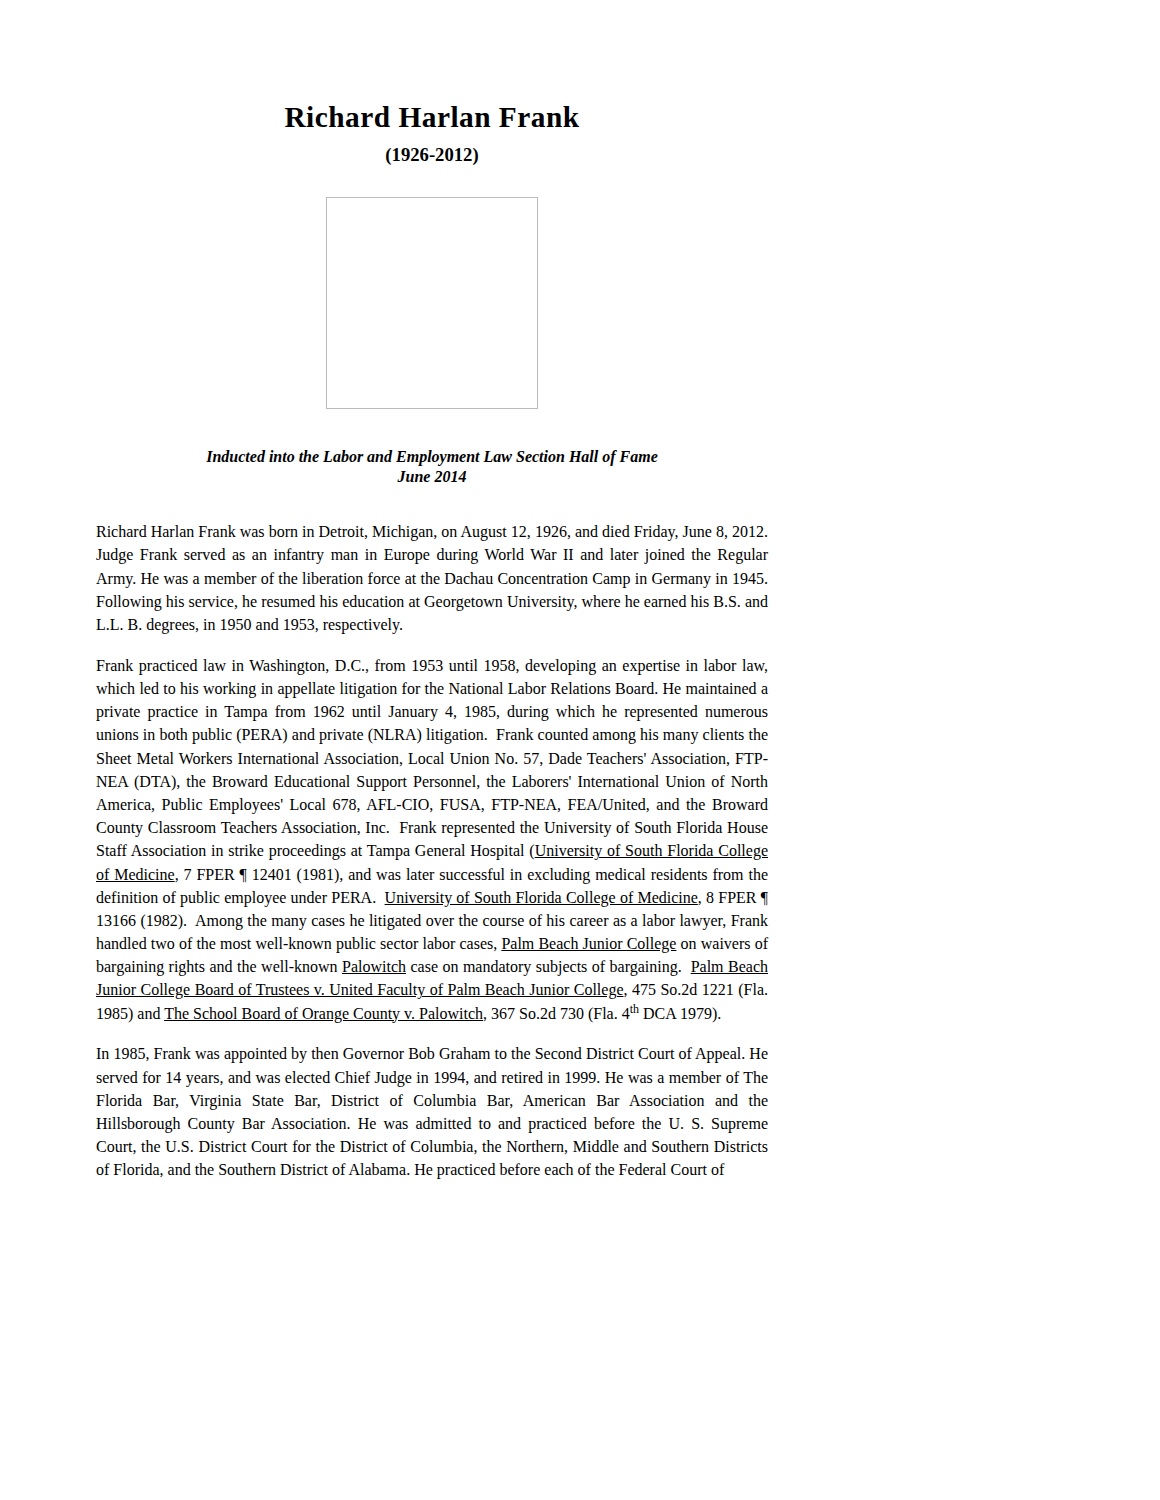Richard Harlan Frank
(1926-2012)
Inducted into the Labor and Employment Law Section Hall of Fame
June 2014
Richard Harlan Frank was born in Detroit, Michigan, on August 12, 1926, and died Friday, June 8, 2012. Judge Frank served as an infantry man in Europe during World War II and later joined the Regular Army. He was a member of the liberation force at the Dachau Concentration Camp in Germany in 1945. Following his service, he resumed his education at Georgetown University, where he earned his B.S. and L.L. B. degrees, in 1950 and 1953, respectively.
Frank practiced law in Washington, D.C., from 1953 until 1958, developing an expertise in labor law, which led to his working in appellate litigation for the National Labor Relations Board. He maintained a private practice in Tampa from 1962 until January 4, 1985, during which he represented numerous unions in both public (PERA) and private (NLRA) litigation. Frank counted among his many clients the Sheet Metal Workers International Association, Local Union No. 57, Dade Teachers' Association, FTP-NEA (DTA), the Broward Educational Support Personnel, the Laborers' International Union of North America, Public Employees' Local 678, AFL-CIO, FUSA, FTP-NEA, FEA/United, and the Broward County Classroom Teachers Association, Inc. Frank represented the University of South Florida House Staff Association in strike proceedings at Tampa General Hospital (University of South Florida College of Medicine, 7 FPER ¶ 12401 (1981), and was later successful in excluding medical residents from the definition of public employee under PERA. University of South Florida College of Medicine, 8 FPER ¶ 13166 (1982). Among the many cases he litigated over the course of his career as a labor lawyer, Frank handled two of the most well-known public sector labor cases, Palm Beach Junior College on waivers of bargaining rights and the well-known Palowitch case on mandatory subjects of bargaining. Palm Beach Junior College Board of Trustees v. United Faculty of Palm Beach Junior College, 475 So.2d 1221 (Fla. 1985) and The School Board of Orange County v. Palowitch, 367 So.2d 730 (Fla. 4th DCA 1979).
In 1985, Frank was appointed by then Governor Bob Graham to the Second District Court of Appeal. He served for 14 years, and was elected Chief Judge in 1994, and retired in 1999. He was a member of The Florida Bar, Virginia State Bar, District of Columbia Bar, American Bar Association and the Hillsborough County Bar Association. He was admitted to and practiced before the U. S. Supreme Court, the U.S. District Court for the District of Columbia, the Northern, Middle and Southern Districts of Florida, and the Southern District of Alabama. He practiced before each of the Federal Court of